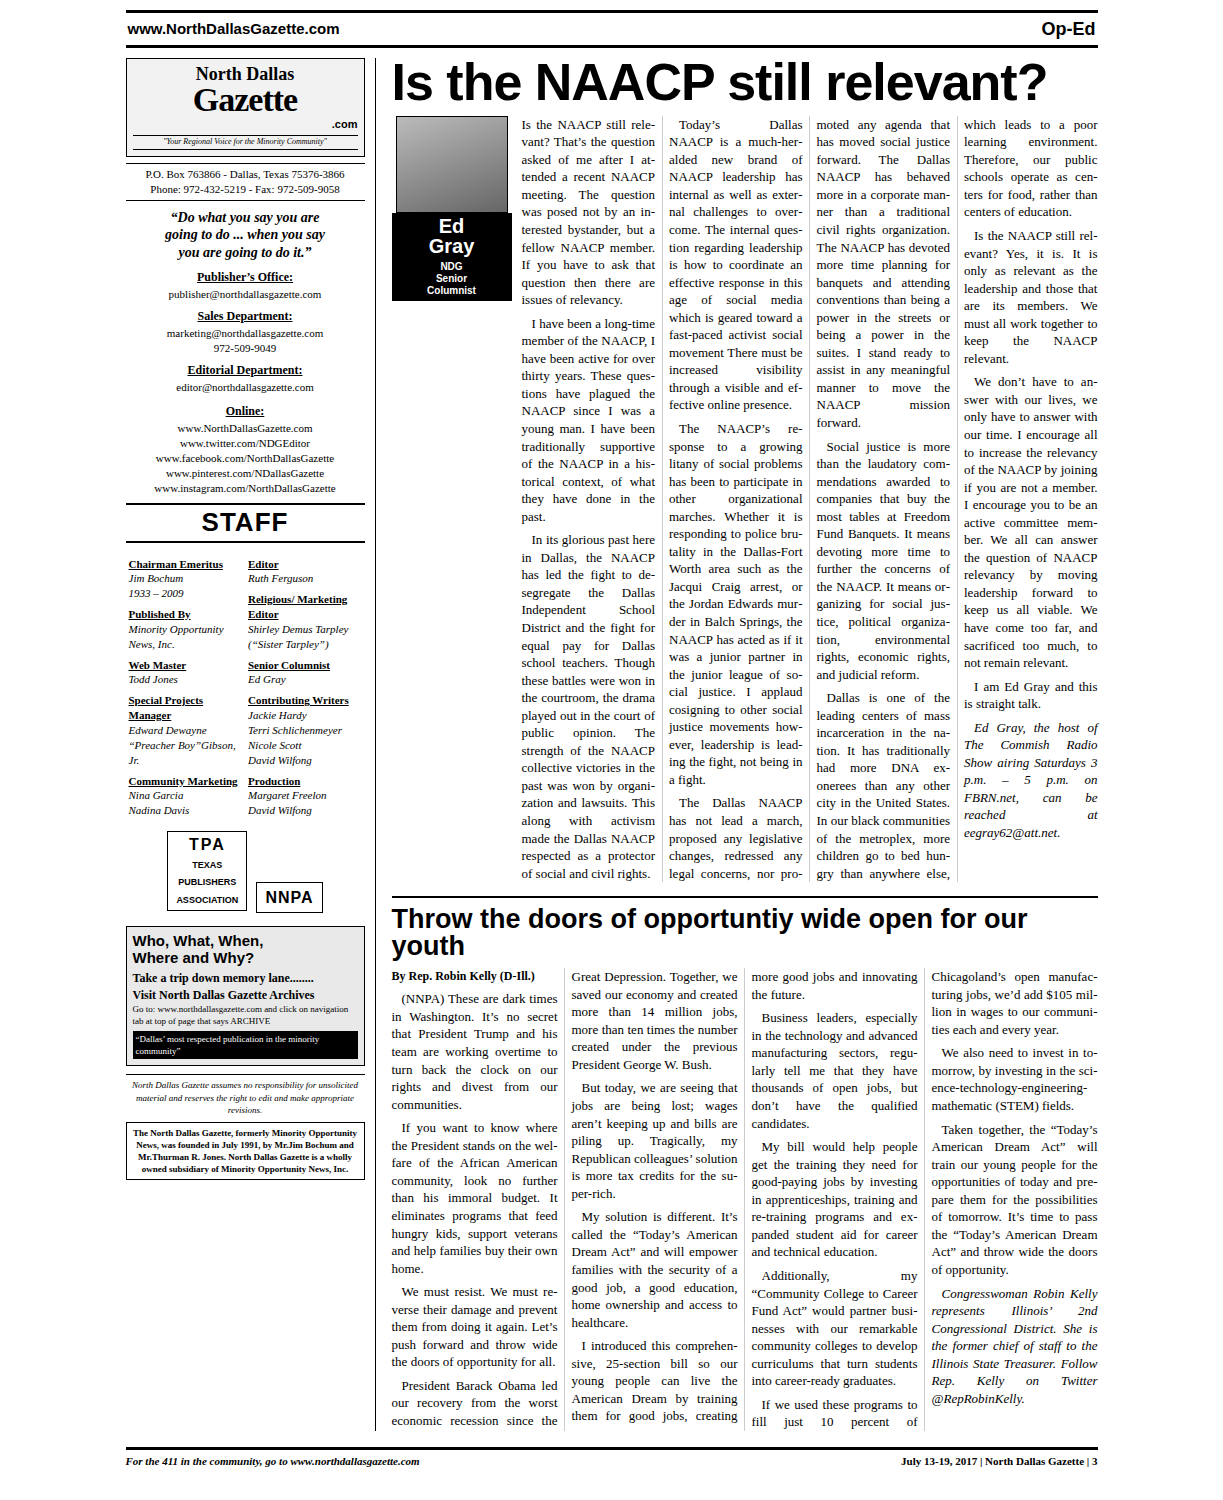www.NorthDallasGazette.com
Op-Ed
North Dallas Gazette
.com
"Your Regional Voice for the Minority Community"
P.O. Box 763866 - Dallas, Texas 75376-3866
Phone: 972-432-5219 - Fax: 972-509-9058
“Do what you say you are
going to do ... when you say
you are going to do it.”
Publisher’s Office:
publisher@northdallasgazette.com
Sales Department:
marketing@northdallasgazette.com
972-509-9049
Editorial Department:
editor@northdallasgazette.com
Online:
www.NorthDallasGazette.com
www.twitter.com/NDGEditor
www.facebook.com/NorthDallasGazette
www.pinterest.com/NDallasGazette
www.instagram.com/NorthDallasGazette
STAFF
Chairman Emeritus
Jim Bochum
1933 – 2009
Published By
Minority Opportunity News, Inc.
Web Master
Todd Jones
Special Projects Manager
Edward Dewayne
“Preacher Boy”Gibson, Jr.
Community Marketing
Nina Garcia
Nadina Davis
Editor
Ruth Ferguson
Religious/ Marketing Editor
Shirley Demus Tarpley
(“Sister Tarpley”)
Senior Columnist
Ed Gray
Contributing Writers
Jackie Hardy
Terri Schlichenmeyer
Nicole Scott
David Wilfong
Production
Margaret Freelon
David Wilfong
TPA
TEXAS
PUBLISHERS
ASSOCIATION
NNPA
Who, What, When,
Where and Why?
Take a trip down memory lane........
Visit North Dallas Gazette Archives
Go to: www.northdallasgazette.com and click on navigation tab at top of page that says ARCHIVE
“Dallas’ most respected publication in the minority community”
North Dallas Gazette assumes no responsibility for unsolicited material and reserves the right to edit and make appropriate revisions.
The North Dallas Gazette, formerly Minority Opportunity News, was founded in July 1991, by Mr.Jim Bochum and Mr.Thurman R. Jones. North Dallas Gazette is a wholly owned subsidiary of Minority Opportunity News, Inc.
Is the NAACP still relevant?
Ed
Gray
NDG
Senior
Columnist
Is the NAACP still relevant? That’s the question asked of me after I attended a recent NAACP meeting. The question was posed not by an interested bystander, but a fellow NAACP member. If you have to ask that question then there are issues of relevancy.
I have been a long-time member of the NAACP, I have been active for over thirty years. These questions have plagued the NAACP since I was a young man. I have been traditionally supportive of the NAACP in a historical context, of what they have done in the past.
In its glorious past here in Dallas, the NAACP has led the fight to desegregate the Dallas Independent School District and the fight for equal pay for Dallas school teachers. Though these battles were won in the courtroom, the drama played out in the court of public opinion. The strength of the NAACP collective victories in the past was won by organization and lawsuits. This along with activism made the Dallas NAACP respected as a protector of social and civil rights.
Today’s Dallas NAACP is a much-heralded new brand of NAACP leadership has internal as well as external challenges to overcome. The internal question regarding leadership is how to coordinate an effective response in this age of social media which is geared toward a fast-paced activist social movement There must be increased visibility through a visible and effective online presence.
The NAACP’s response to a growing litany of social problems has been to participate in other organizational marches. Whether it is responding to police brutality in the Dallas-Fort Worth area such as the Jacqui Craig arrest, or the Jordan Edwards murder in Balch Springs, the NAACP has acted as if it was a junior partner in the junior league of social justice. I applaud cosigning to other social justice movements however, leadership is leading the fight, not being in a fight.
The Dallas NAACP has not lead a march, proposed any legislative changes, redressed any legal concerns, nor promoted any agenda that has moved social justice forward. The Dallas NAACP has behaved more in a corporate manner than a traditional civil rights organization. The NAACP has devoted more time planning for banquets and attending conventions than being a power in the streets or being a power in the suites. I stand ready to assist in any meaningful manner to move the NAACP mission forward.
Social justice is more than the laudatory commendations awarded to companies that buy the most tables at Freedom Fund Banquets. It means devoting more time to further the concerns of the NAACP. It means organizing for social justice, political organization, environmental rights, economic rights, and judicial reform.
Dallas is one of the leading centers of mass incarceration in the nation. It has traditionally had more DNA exonerees than any other city in the United States. In our black communities of the metroplex, more children go to bed hungry than anywhere else, which leads to a poor learning environment. Therefore, our public schools operate as centers for food, rather than centers of education.
Is the NAACP still relevant? Yes, it is. It is only as relevant as the leadership and those that are its members. We must all work together to keep the NAACP relevant.
We don’t have to answer with our lives, we only have to answer with our time. I encourage all to increase the relevancy of the NAACP by joining if you are not a member. I encourage you to be an active committee member. We all can answer the question of NAACP relevancy by moving leadership forward to keep us all viable. We have come too far, and sacrificed too much, to not remain relevant.
I am Ed Gray and this is straight talk.
Ed Gray, the host of The Commish Radio Show airing Saturdays 3 p.m. – 5 p.m. on FBRN.net, can be reached at eegray62@att.net.
Throw the doors of opportuntiy wide open for our youth
By Rep. Robin Kelly (D-Ill.)
(NNPA) These are dark times in Washington. It’s no secret that President Trump and his team are working overtime to turn back the clock on our rights and divest from our communities.
If you want to know where the President stands on the welfare of the African American community, look no further than his immoral budget. It eliminates programs that feed hungry kids, support veterans and help families buy their own home.
We must resist. We must reverse their damage and prevent them from doing it again. Let’s push forward and throw wide the doors of opportunity for all.
President Barack Obama led our recovery from the worst economic recession since the Great Depression. Together, we saved our economy and created more than 14 million jobs, more than ten times the number created under the previous President George W. Bush.
But today, we are seeing that jobs are being lost; wages aren’t keeping up and bills are piling up. Tragically, my Republican colleagues’ solution is more tax credits for the super-rich.
My solution is different. It’s called the “Today’s American Dream Act” and will empower families with the security of a good job, a good education, home ownership and access to healthcare.
I introduced this comprehensive, 25-section bill so our young people can live the American Dream by training them for good jobs, creating more good jobs and innovating the future.
Business leaders, especially in the technology and advanced manufacturing sectors, regularly tell me that they have thousands of open jobs, but don’t have the qualified candidates.
My bill would help people get the training they need for good-paying jobs by investing in apprenticeships, training and re-training programs and expanded student aid for career and technical education.
Additionally, my “Community College to Career Fund Act” would partner businesses with our remarkable community colleges to develop curriculums that turn students into career-ready graduates.
If we used these programs to fill just 10 percent of Chicagoland’s open manufacturing jobs, we’d add $105 million in wages to our communities each and every year.
We also need to invest in tomorrow, by investing in the science-technology-engineering-mathematic (STEM) fields.
Taken together, the “Today’s American Dream Act” will train our young people for the opportunities of today and prepare them for the possibilities of tomorrow. It’s time to pass the “Today’s American Dream Act” and throw wide the doors of opportunity.
Congresswoman Robin Kelly represents Illinois’ 2nd Congressional District. She is the former chief of staff to the Illinois State Treasurer. Follow Rep. Kelly on Twitter @RepRobinKelly.
For the 411 in the community, go to www.northdallasgazette.com
July 13-19, 2017 | North Dallas Gazette | 3